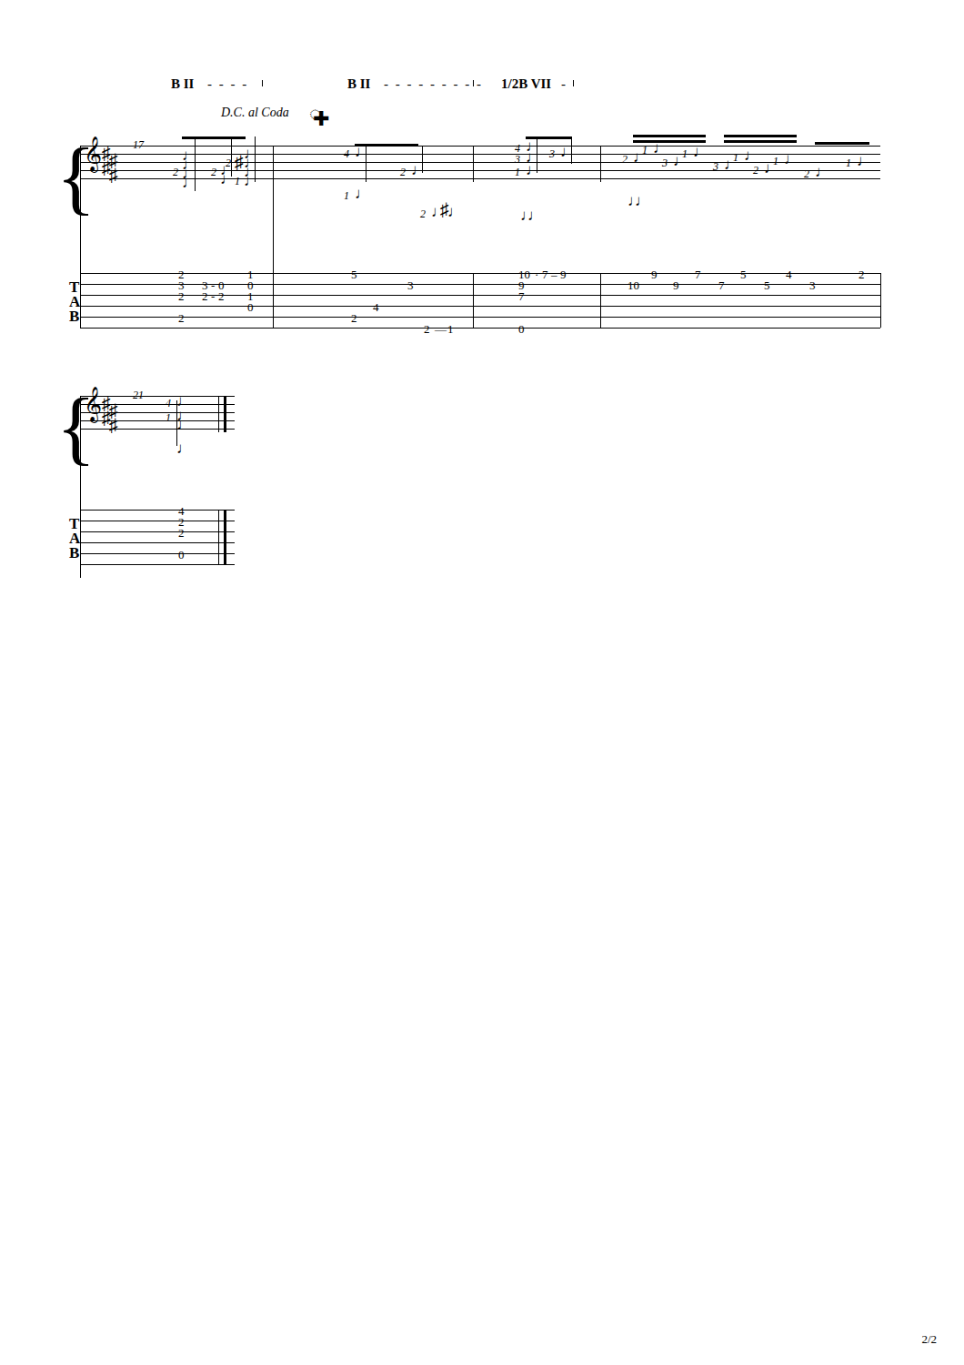SYSTEM 1
B II
- - - -
B II
- - - - - - - - -
1/2B VII
-
D.C. al Coda
◌
✚
{
𝄞
♯
♯
♯
♯
17
2
♩
♩
♩
♩
2
♩
♩
2
♯
1
♩
♩
♩
♩
4
♩
1
♩
2
♩
2
♩
♯
♩
4
♩
3
♩
1
♩
3
♩
♩
♩
2
♩
1
♩
3
♩
1
♩
3
♩
1
♩
2
♩
1
♩
2
♩
1
♩
♩
♩
T
A
B
2
3
2
2
3
-
0
2
-
2
1
0
1
0
5
3
4
2
2
—
1
10
·
7
–
9
9
7
0
10
9
9
7
7
5
5
4
3
2
SYSTEM 2
{
𝄞
♯
♯
♯
♯
21
4
♩
1
♩
♩
♩
T
A
B
4
2
2
0
2/2